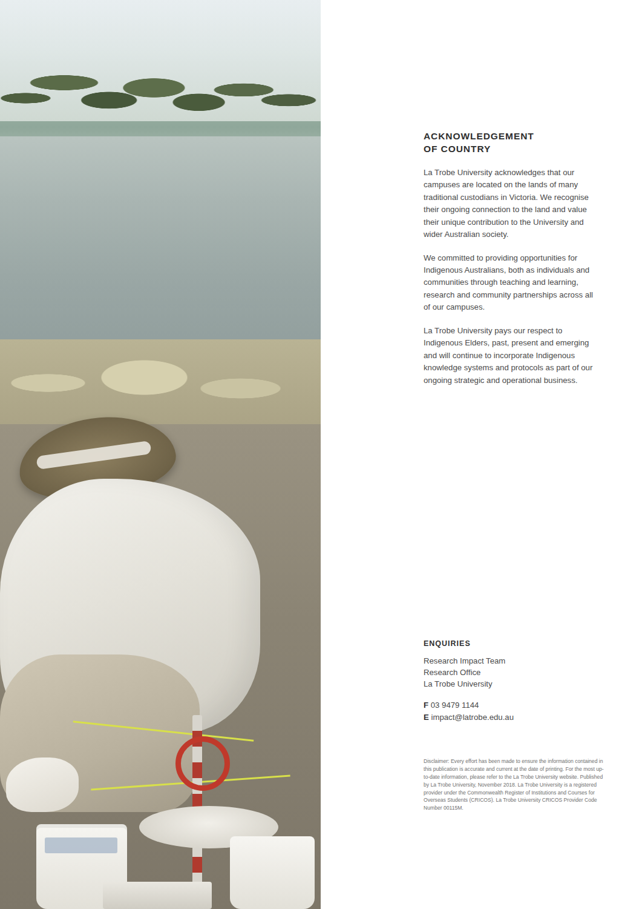Acknowledgement
of Country
La Trobe University acknowledges that our campuses are located on the lands of many traditional custodians in Victoria. We recognise their ongoing connection to the land and value their unique contribution to the University and wider Australian society.
We committed to providing opportunities for Indigenous Australians, both as individuals and communities through teaching and learning, research and community partnerships across all of our campuses.
La Trobe University pays our respect to Indigenous Elders, past, present and emerging and will continue to incorporate Indigenous knowledge systems and protocols as part of our ongoing strategic and operational business.
Enquiries
Research Impact Team
Research Office
La Trobe University
F 03 9479 1144
E impact@latrobe.edu.au
Disclaimer: Every effort has been made to ensure the information contained in this publication is accurate and current at the date of printing. For the most up-to-date information, please refer to the La Trobe University website. Published by La Trobe University, November 2018. La Trobe University is a registered provider under the Commonwealth Register of Institutions and Courses for Overseas Students (CRICOS). La Trobe University CRICOS Provider Code Number 00115M.